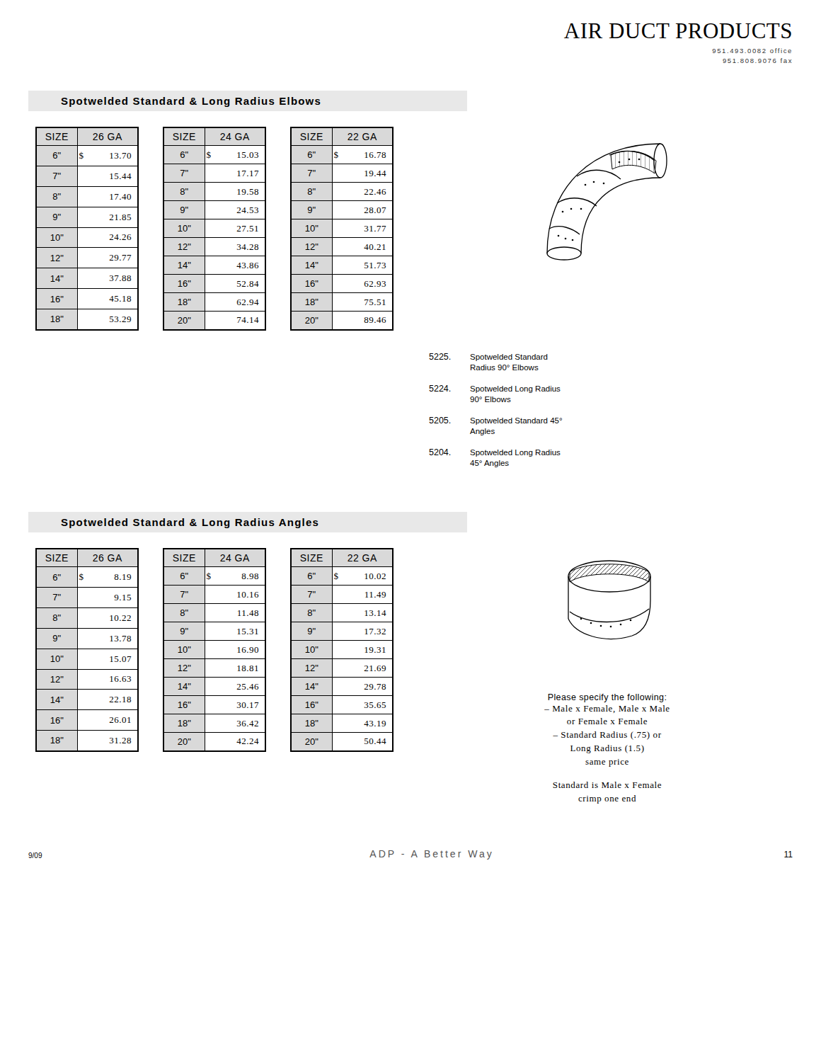AIR DUCT PRODUCTS
951.493.0082 office
951.808.9076 fax
Spotwelded Standard & Long Radius Elbows
| SIZE | 26 GA |
| --- | --- |
| 6" | $ 13.70 |
| 7" | 15.44 |
| 8" | 17.40 |
| 9" | 21.85 |
| 10" | 24.26 |
| 12" | 29.77 |
| 14" | 37.88 |
| 16" | 45.18 |
| 18" | 53.29 |
| SIZE | 24 GA |
| --- | --- |
| 6" | $ 15.03 |
| 7" | 17.17 |
| 8" | 19.58 |
| 9" | 24.53 |
| 10" | 27.51 |
| 12" | 34.28 |
| 14" | 43.86 |
| 16" | 52.84 |
| 18" | 62.94 |
| 20" | 74.14 |
| SIZE | 22 GA |
| --- | --- |
| 6" | $ 16.78 |
| 7" | 19.44 |
| 8" | 22.46 |
| 9" | 28.07 |
| 10" | 31.77 |
| 12" | 40.21 |
| 14" | 51.73 |
| 16" | 62.93 |
| 18" | 75.51 |
| 20" | 89.46 |
5225.
Spotwelded Standard
Radius 90° Elbows
5224.
Spotwelded Long Radius
90° Elbows
5205.
Spotwelded Standard 45°
Angles
5204.
Spotwelded Long Radius
45° Angles
Spotwelded Standard & Long Radius Angles
| SIZE | 26 GA |
| --- | --- |
| 6" | $ 8.19 |
| 7" | 9.15 |
| 8" | 10.22 |
| 9" | 13.78 |
| 10" | 15.07 |
| 12" | 16.63 |
| 14" | 22.18 |
| 16" | 26.01 |
| 18" | 31.28 |
| SIZE | 24 GA |
| --- | --- |
| 6" | $ 8.98 |
| 7" | 10.16 |
| 8" | 11.48 |
| 9" | 15.31 |
| 10" | 16.90 |
| 12" | 18.81 |
| 14" | 25.46 |
| 16" | 30.17 |
| 18" | 36.42 |
| 20" | 42.24 |
| SIZE | 22 GA |
| --- | --- |
| 6" | $ 10.02 |
| 7" | 11.49 |
| 8" | 13.14 |
| 9" | 17.32 |
| 10" | 19.31 |
| 12" | 21.69 |
| 14" | 29.78 |
| 16" | 35.65 |
| 18" | 43.19 |
| 20" | 50.44 |
Please specify the following:
– Male x Female, Male x Male
or Female x Female
– Standard Radius (.75) or
Long Radius (1.5)
same price
Standard is Male x Female
crimp one end
9/09
ADP - A Better Way
11